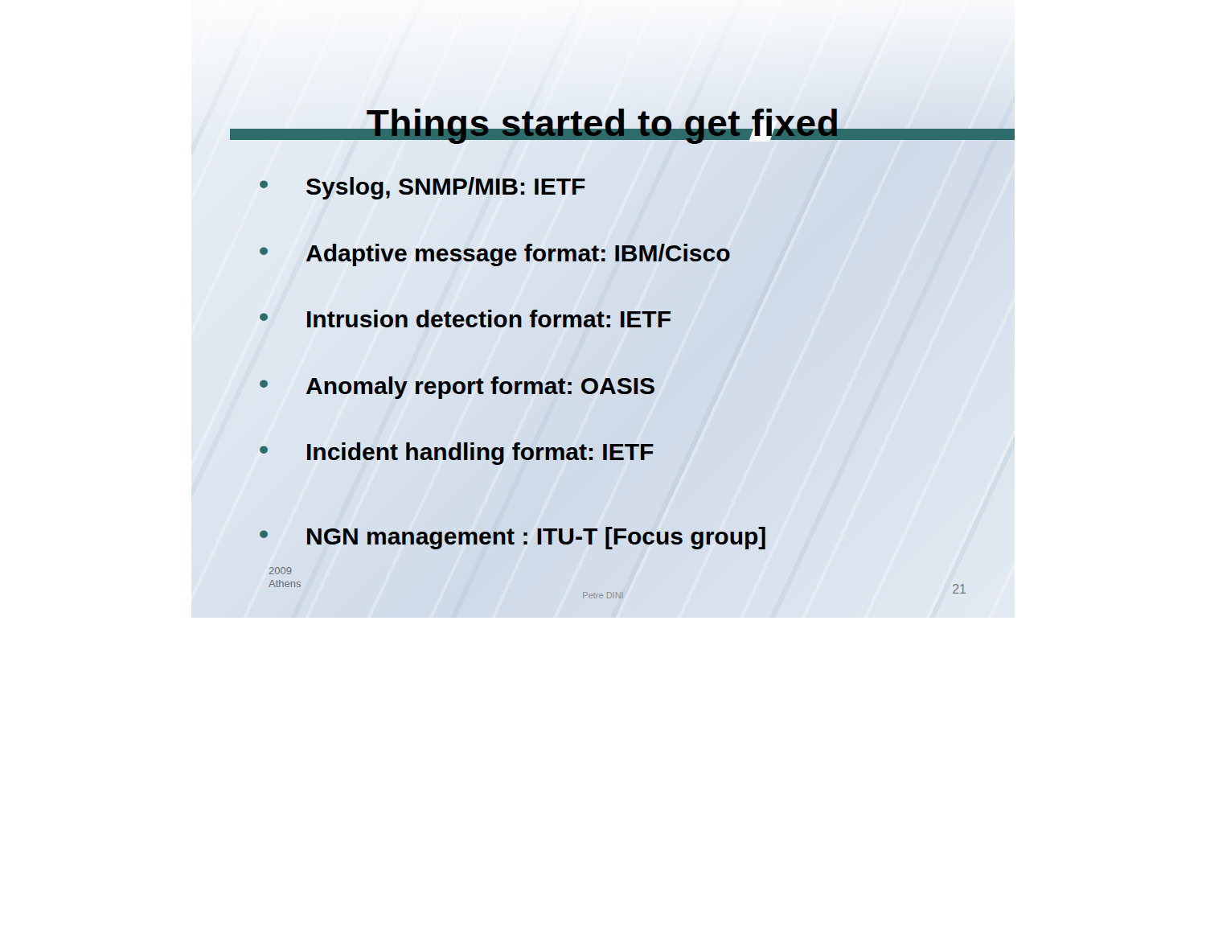Things started to get fixed
Syslog, SNMP/MIB: IETF
Adaptive message format: IBM/Cisco
Intrusion detection format: IETF
Anomaly report format: OASIS
Incident handling format: IETF
NGN management : ITU-T [Focus group]
2009
Athens
Petre DINI
21